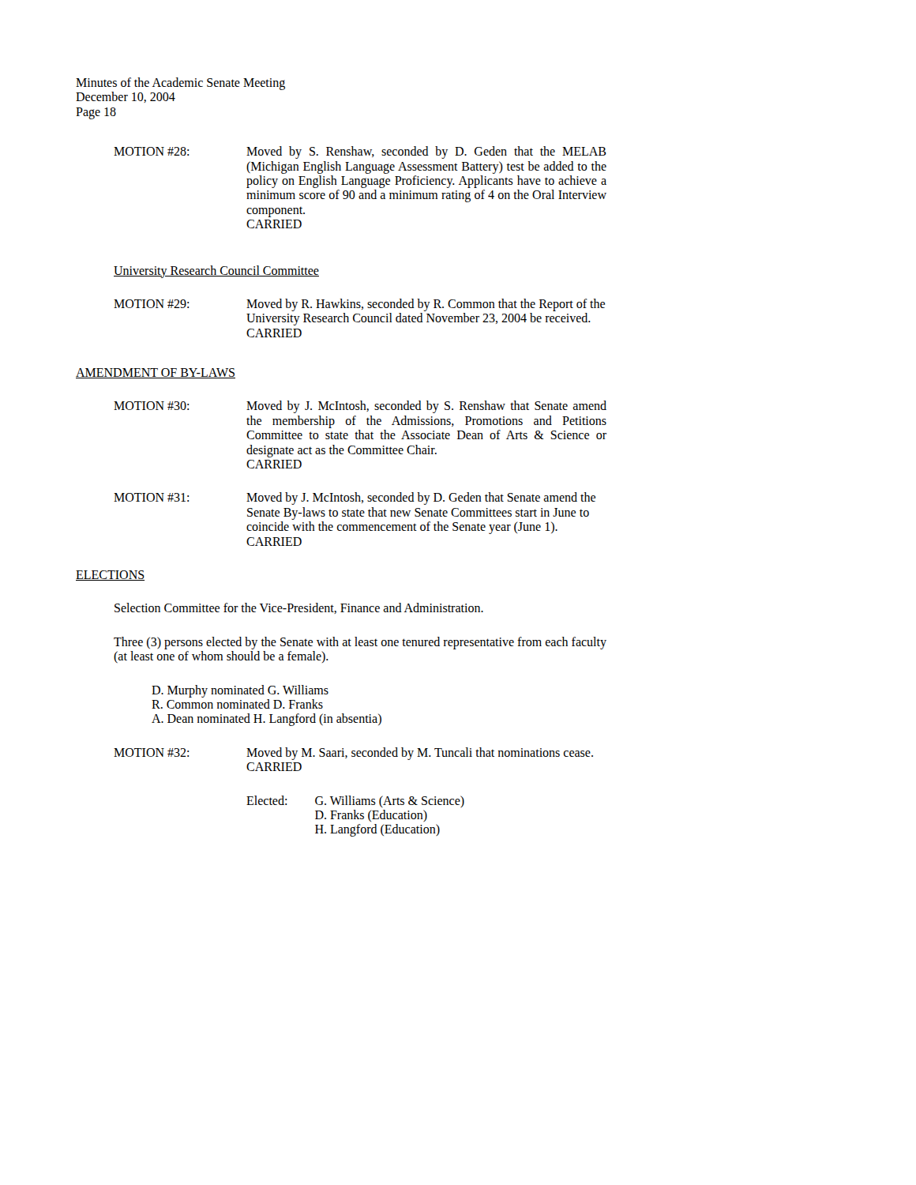Minutes of the Academic Senate Meeting
December 10, 2004
Page 18
MOTION #28:
Moved by S. Renshaw, seconded by D. Geden that the MELAB (Michigan English Language Assessment Battery) test be added to the policy on English Language Proficiency. Applicants have to achieve a minimum score of 90 and a minimum rating of 4 on the Oral Interview component.
CARRIED
University Research Council Committee
MOTION #29:
Moved by R. Hawkins, seconded by R. Common that the Report of the University Research Council dated November 23, 2004 be received.
CARRIED
AMENDMENT OF BY-LAWS
MOTION #30:
Moved by J. McIntosh, seconded by S. Renshaw that Senate amend the membership of the Admissions, Promotions and Petitions Committee to state that the Associate Dean of Arts & Science or designate act as the Committee Chair.
CARRIED
MOTION #31:
Moved by J. McIntosh, seconded by D. Geden that Senate amend the Senate By-laws to state that new Senate Committees start in June to coincide with the commencement of the Senate year (June 1).
CARRIED
ELECTIONS
Selection Committee for the Vice-President, Finance and Administration.
Three (3) persons elected by the Senate with at least one tenured representative from each faculty (at least one of whom should be a female).
D. Murphy nominated G. Williams
R. Common nominated D. Franks
A. Dean nominated H. Langford (in absentia)
MOTION #32:
Moved by M. Saari, seconded by M. Tuncali that nominations cease.
CARRIED
Elected:
G. Williams (Arts & Science)
D. Franks (Education)
H. Langford (Education)